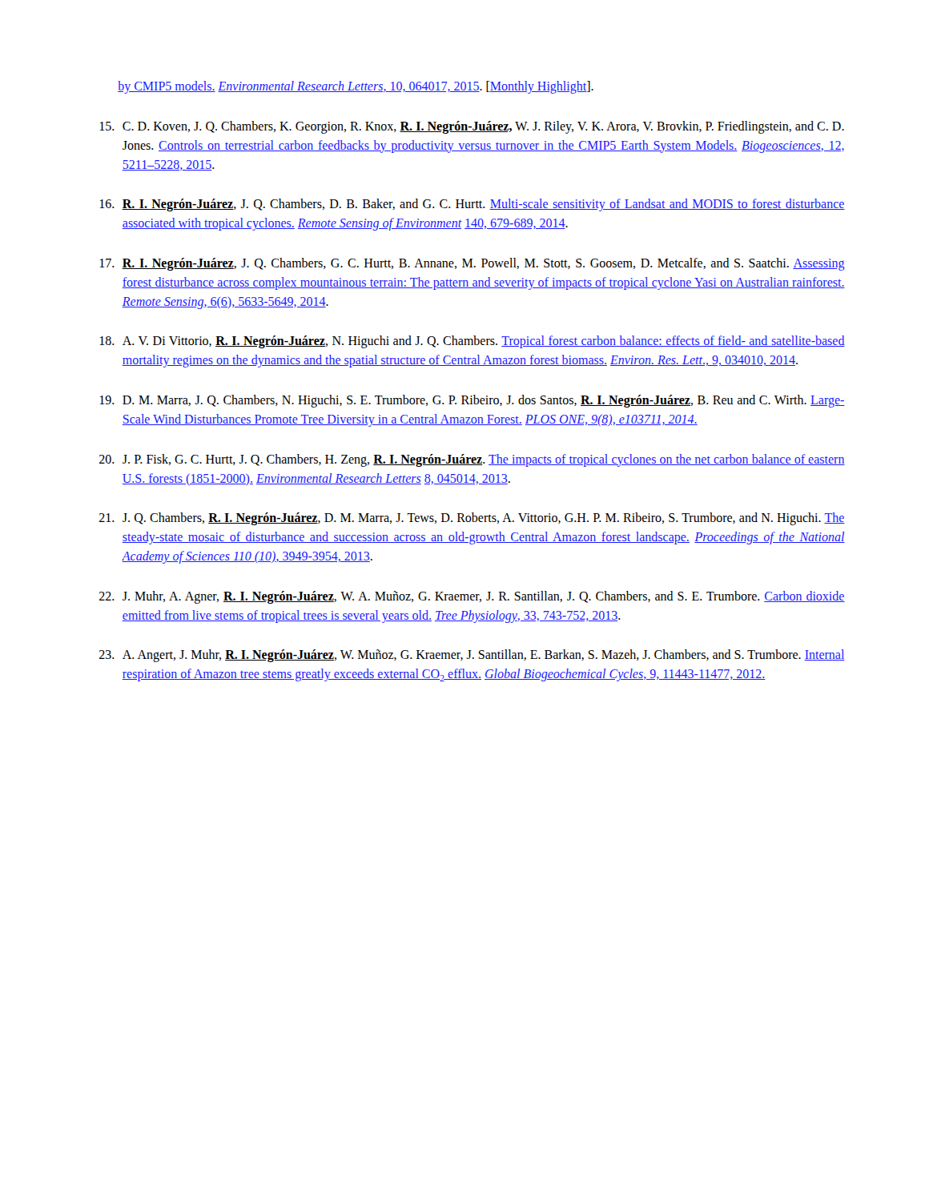by CMIP5 models. Environmental Research Letters, 10, 064017, 2015. [Monthly Highlight].
C. D. Koven, J. Q. Chambers, K. Georgion, R. Knox, R. I. Negrón-Juárez, W. J. Riley, V. K. Arora, V. Brovkin, P. Friedlingstein, and C. D. Jones. Controls on terrestrial carbon feedbacks by productivity versus turnover in the CMIP5 Earth System Models. Biogeosciences, 12, 5211–5228, 2015.
R. I. Negrón-Juárez, J. Q. Chambers, D. B. Baker, and G. C. Hurtt. Multi-scale sensitivity of Landsat and MODIS to forest disturbance associated with tropical cyclones. Remote Sensing of Environment 140, 679-689, 2014.
R. I. Negrón-Juárez, J. Q. Chambers, G. C. Hurtt, B. Annane, M. Powell, M. Stott, S. Goosem, D. Metcalfe, and S. Saatchi. Assessing forest disturbance across complex mountainous terrain: The pattern and severity of impacts of tropical cyclone Yasi on Australian rainforest. Remote Sensing, 6(6), 5633-5649, 2014.
A. V. Di Vittorio, R. I. Negrón-Juárez, N. Higuchi and J. Q. Chambers. Tropical forest carbon balance: effects of field- and satellite-based mortality regimes on the dynamics and the spatial structure of Central Amazon forest biomass. Environ. Res. Lett., 9, 034010, 2014.
D. M. Marra, J. Q. Chambers, N. Higuchi, S. E. Trumbore, G. P. Ribeiro, J. dos Santos, R. I. Negrón-Juárez, B. Reu and C. Wirth. Large-Scale Wind Disturbances Promote Tree Diversity in a Central Amazon Forest. PLOS ONE, 9(8), e103711, 2014.
J. P. Fisk, G. C. Hurtt, J. Q. Chambers, H. Zeng, R. I. Negrón-Juárez. The impacts of tropical cyclones on the net carbon balance of eastern U.S. forests (1851-2000). Environmental Research Letters 8, 045014, 2013.
J. Q. Chambers, R. I. Negrón-Juárez, D. M. Marra, J. Tews, D. Roberts, A. Vittorio, G.H. P. M. Ribeiro, S. Trumbore, and N. Higuchi. The steady-state mosaic of disturbance and succession across an old-growth Central Amazon forest landscape. Proceedings of the National Academy of Sciences 110 (10), 3949-3954, 2013.
J. Muhr, A. Agner, R. I. Negrón-Juárez, W. A. Muñoz, G. Kraemer, J. R. Santillan, J. Q. Chambers, and S. E. Trumbore. Carbon dioxide emitted from live stems of tropical trees is several years old. Tree Physiology, 33, 743-752, 2013.
A. Angert, J. Muhr, R. I. Negrón-Juárez, W. Muñoz, G. Kraemer, J. Santillan, E. Barkan, S. Mazeh, J. Chambers, and S. Trumbore. Internal respiration of Amazon tree stems greatly exceeds external CO2 efflux. Global Biogeochemical Cycles, 9, 11443-11477, 2012.